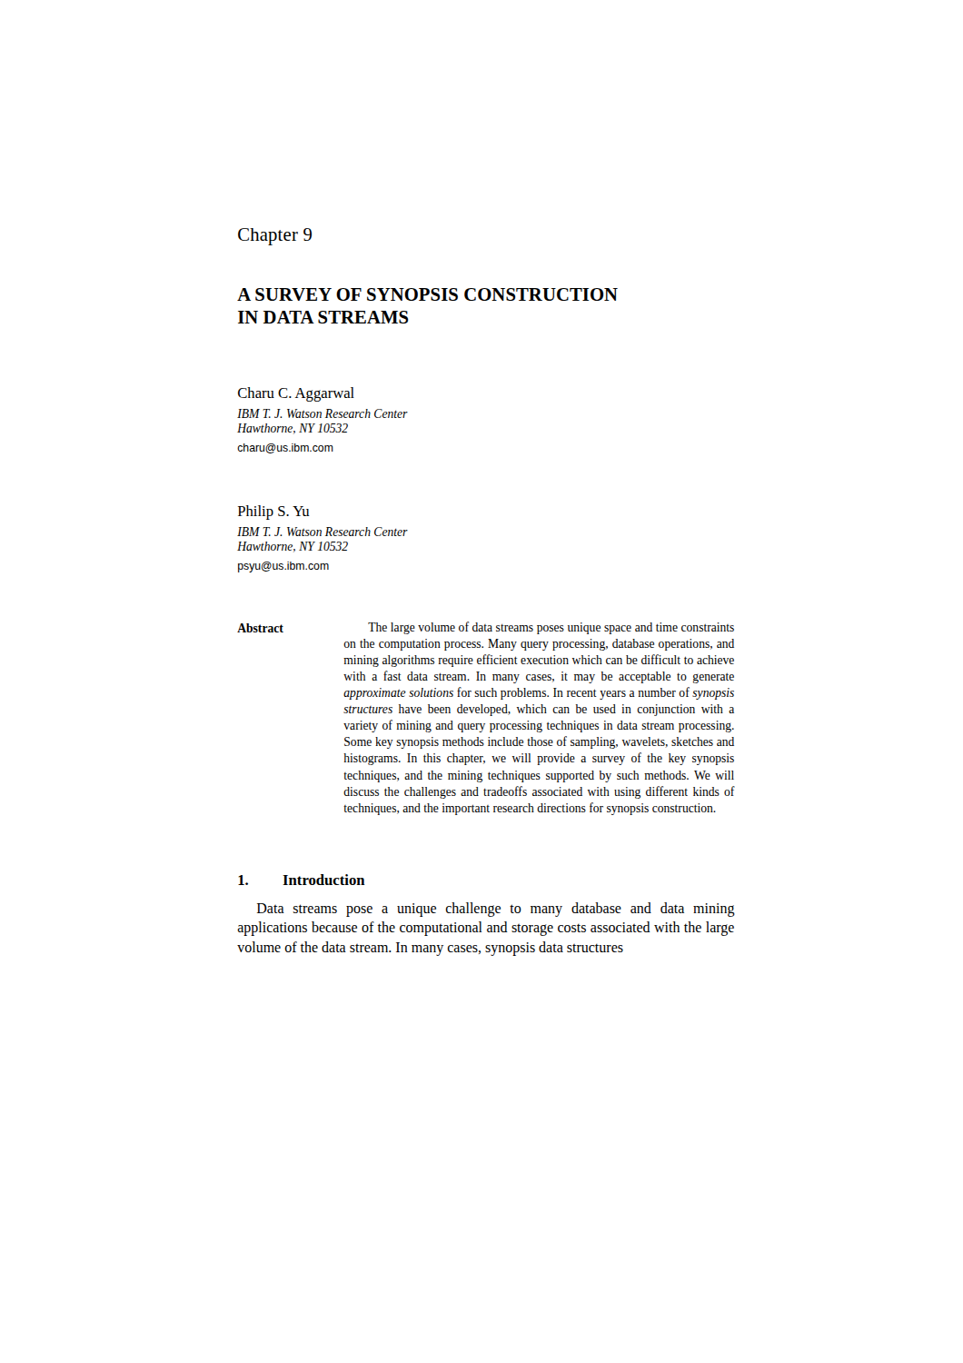Chapter 9
A SURVEY OF SYNOPSIS CONSTRUCTION
IN DATA STREAMS
Charu C. Aggarwal
IBM T. J. Watson Research Center
Hawthorne, NY 10532
charu@us.ibm.com
Philip S. Yu
IBM T. J. Watson Research Center
Hawthorne, NY 10532
psyu@us.ibm.com
Abstract
The large volume of data streams poses unique space and time constraints on the computation process. Many query processing, database operations, and mining algorithms require efficient execution which can be difficult to achieve with a fast data stream. In many cases, it may be acceptable to generate approximate solutions for such problems. In recent years a number of synopsis structures have been developed, which can be used in conjunction with a variety of mining and query processing techniques in data stream processing. Some key synopsis methods include those of sampling, wavelets, sketches and histograms. In this chapter, we will provide a survey of the key synopsis techniques, and the mining techniques supported by such methods. We will discuss the challenges and tradeoffs associated with using different kinds of techniques, and the important research directions for synopsis construction.
1. Introduction
Data streams pose a unique challenge to many database and data mining applications because of the computational and storage costs associated with the large volume of the data stream. In many cases, synopsis data structures